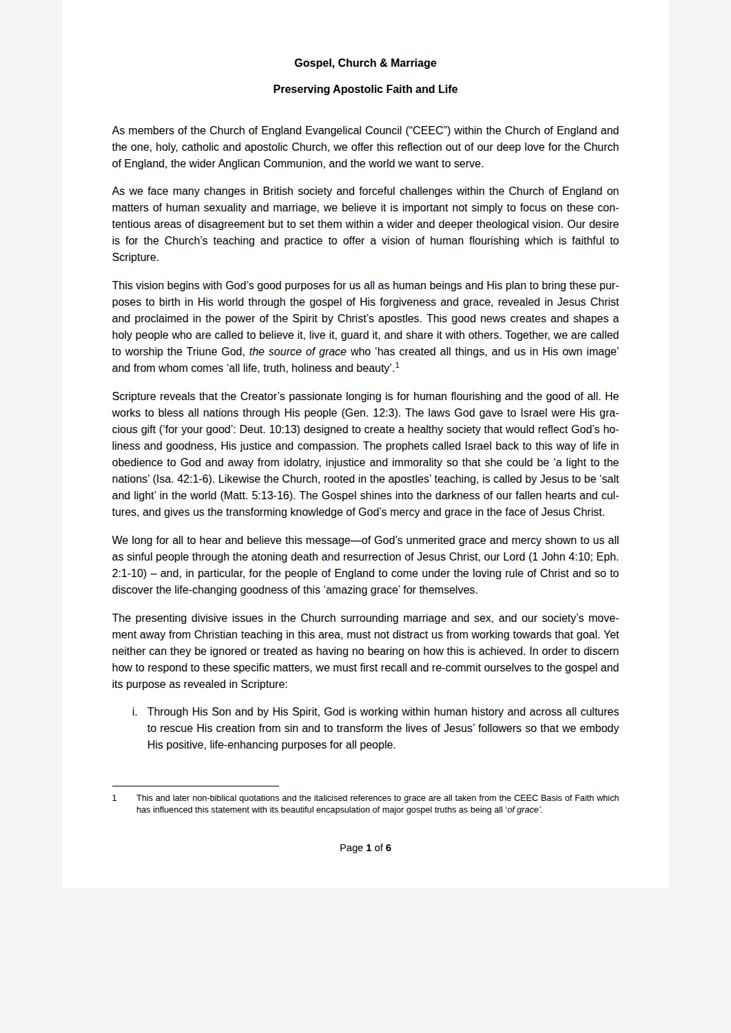Gospel, Church & Marriage
Preserving Apostolic Faith and Life
As members of the Church of England Evangelical Council (“CEEC”) within the Church of England and the one, holy, catholic and apostolic Church, we offer this reflection out of our deep love for the Church of England, the wider Anglican Communion, and the world we want to serve.
As we face many changes in British society and forceful challenges within the Church of England on matters of human sexuality and marriage, we believe it is important not simply to focus on these contentious areas of disagreement but to set them within a wider and deeper theological vision. Our desire is for the Church’s teaching and practice to offer a vision of human flourishing which is faithful to Scripture.
This vision begins with God’s good purposes for us all as human beings and His plan to bring these purposes to birth in His world through the gospel of His forgiveness and grace, revealed in Jesus Christ and proclaimed in the power of the Spirit by Christ’s apostles. This good news creates and shapes a holy people who are called to believe it, live it, guard it, and share it with others. Together, we are called to worship the Triune God, the source of grace who ‘has created all things, and us in His own image’ and from whom comes ‘all life, truth, holiness and beauty’.1
Scripture reveals that the Creator’s passionate longing is for human flourishing and the good of all. He works to bless all nations through His people (Gen. 12:3). The laws God gave to Israel were His gracious gift (‘for your good’: Deut. 10:13) designed to create a healthy society that would reflect God’s holiness and goodness, His justice and compassion. The prophets called Israel back to this way of life in obedience to God and away from idolatry, injustice and immorality so that she could be ‘a light to the nations’ (Isa. 42:1-6). Likewise the Church, rooted in the apostles’ teaching, is called by Jesus to be ‘salt and light’ in the world (Matt. 5:13-16). The Gospel shines into the darkness of our fallen hearts and cultures, and gives us the transforming knowledge of God’s mercy and grace in the face of Jesus Christ.
We long for all to hear and believe this message—of God’s unmerited grace and mercy shown to us all as sinful people through the atoning death and resurrection of Jesus Christ, our Lord (1 John 4:10; Eph. 2:1-10) – and, in particular, for the people of England to come under the loving rule of Christ and so to discover the life-changing goodness of this ‘amazing grace’ for themselves.
The presenting divisive issues in the Church surrounding marriage and sex, and our society’s movement away from Christian teaching in this area, must not distract us from working towards that goal. Yet neither can they be ignored or treated as having no bearing on how this is achieved. In order to discern how to respond to these specific matters, we must first recall and re-commit ourselves to the gospel and its purpose as revealed in Scripture:
Through His Son and by His Spirit, God is working within human history and across all cultures to rescue His creation from sin and to transform the lives of Jesus’ followers so that we embody His positive, life-enhancing purposes for all people.
1
This and later non-biblical quotations and the italicised references to grace are all taken from the CEEC Basis of Faith which has influenced this statement with its beautiful encapsulation of major gospel truths as being all ‘of grace’.
Page 1 of 6